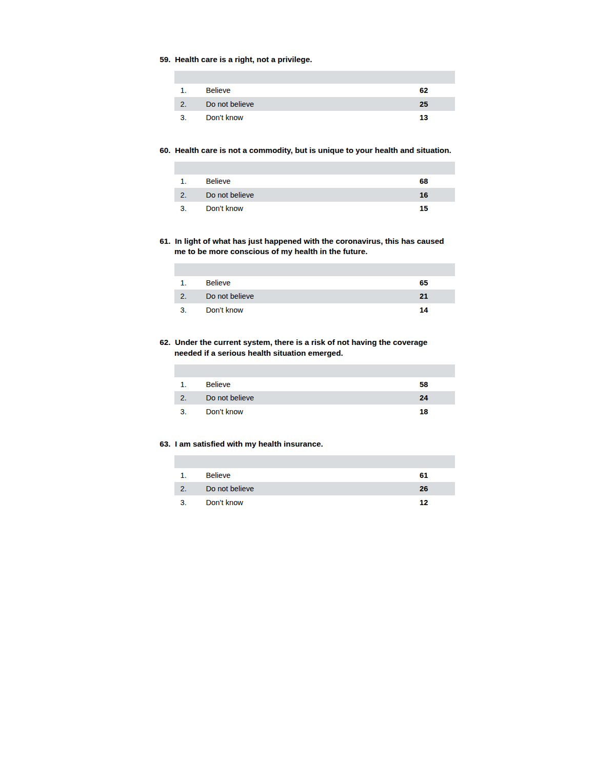59. Health care is a right, not a privilege.
| 1. | Believe | 62 |
| 2. | Do not believe | 25 |
| 3. | Don’t know | 13 |
60. Health care is not a commodity, but is unique to your health and situation.
| 1. | Believe | 68 |
| 2. | Do not believe | 16 |
| 3. | Don’t know | 15 |
61. In light of what has just happened with the coronavirus, this has caused me to be more conscious of my health in the future.
| 1. | Believe | 65 |
| 2. | Do not believe | 21 |
| 3. | Don’t know | 14 |
62. Under the current system, there is a risk of not having the coverage needed if a serious health situation emerged.
| 1. | Believe | 58 |
| 2. | Do not believe | 24 |
| 3. | Don’t know | 18 |
63. I am satisfied with my health insurance.
| 1. | Believe | 61 |
| 2. | Do not believe | 26 |
| 3. | Don’t know | 12 |